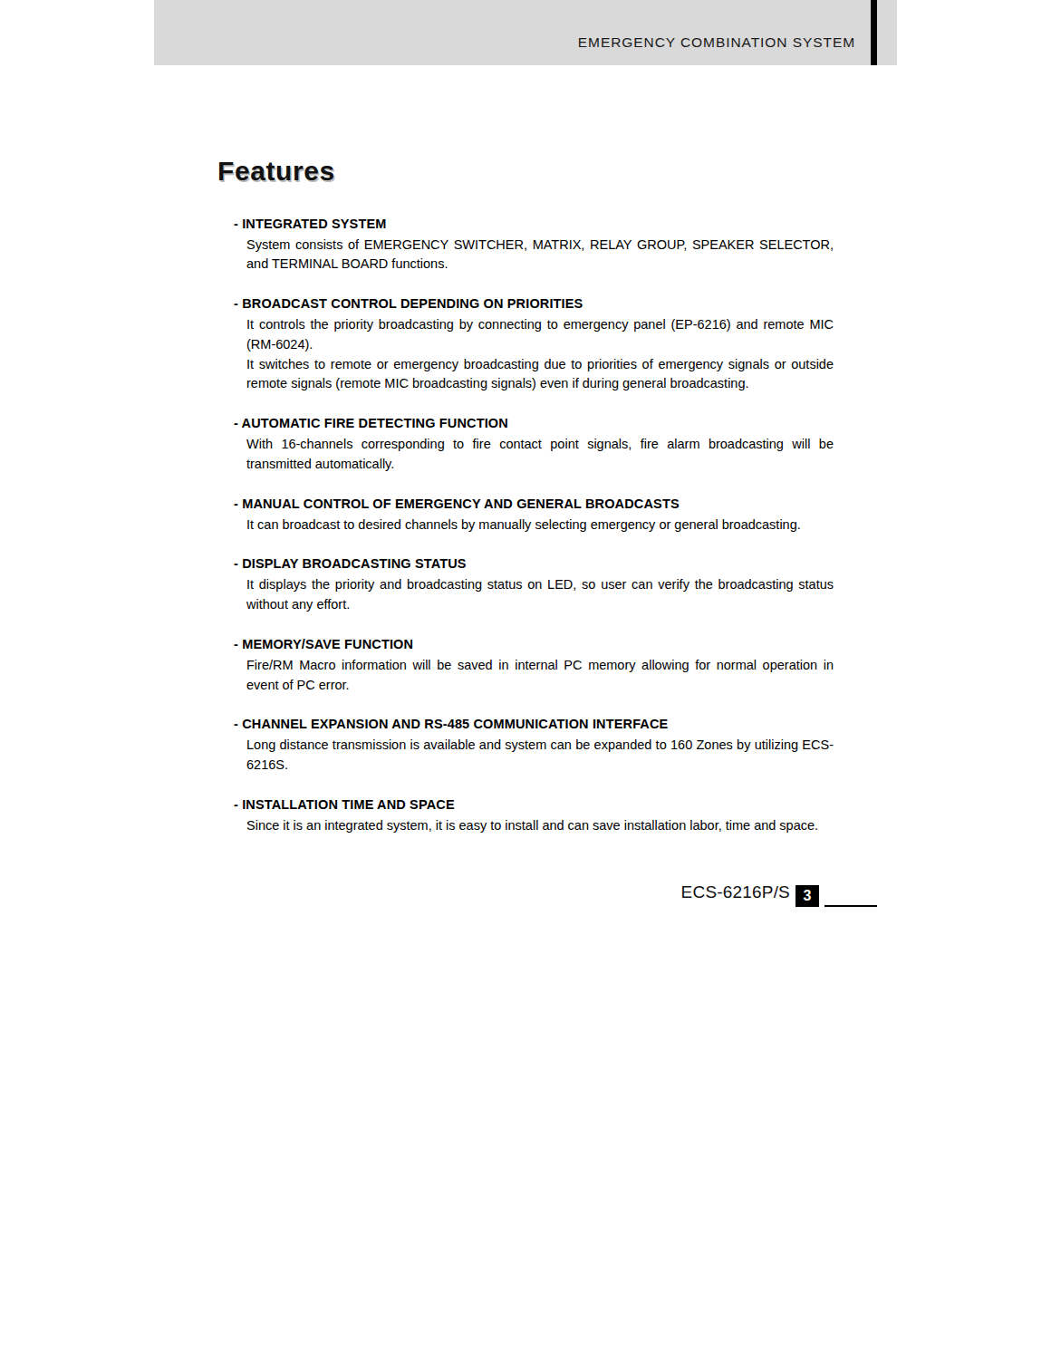EMERGENCY COMBINATION SYSTEM
Features
INTEGRATED SYSTEM
System consists of EMERGENCY SWITCHER, MATRIX, RELAY GROUP, SPEAKER SELECTOR, and TERMINAL BOARD functions.
BROADCAST CONTROL DEPENDING ON PRIORITIES
It controls the priority broadcasting by connecting to emergency panel (EP-6216) and remote MIC (RM-6024).
It switches to remote or emergency broadcasting due to priorities of emergency signals or outside remote signals (remote MIC broadcasting signals) even if during general broadcasting.
AUTOMATIC FIRE DETECTING FUNCTION
With 16-channels corresponding to fire contact point signals, fire alarm broadcasting will be transmitted automatically.
MANUAL CONTROL OF EMERGENCY AND GENERAL BROADCASTS
It can broadcast to desired channels by manually selecting emergency or general broadcasting.
DISPLAY BROADCASTING STATUS
It displays the priority and broadcasting status on LED, so user can verify the broadcasting status without any effort.
MEMORY/SAVE FUNCTION
Fire/RM Macro information will be saved in internal PC memory allowing for normal operation in event of PC error.
CHANNEL EXPANSION AND RS-485 COMMUNICATION INTERFACE
Long distance transmission is available and system can be expanded to 160 Zones by utilizing ECS-6216S.
INSTALLATION TIME AND SPACE
Since it is an integrated system, it is easy to install and can save installation labor, time and space.
ECS-6216P/S
3